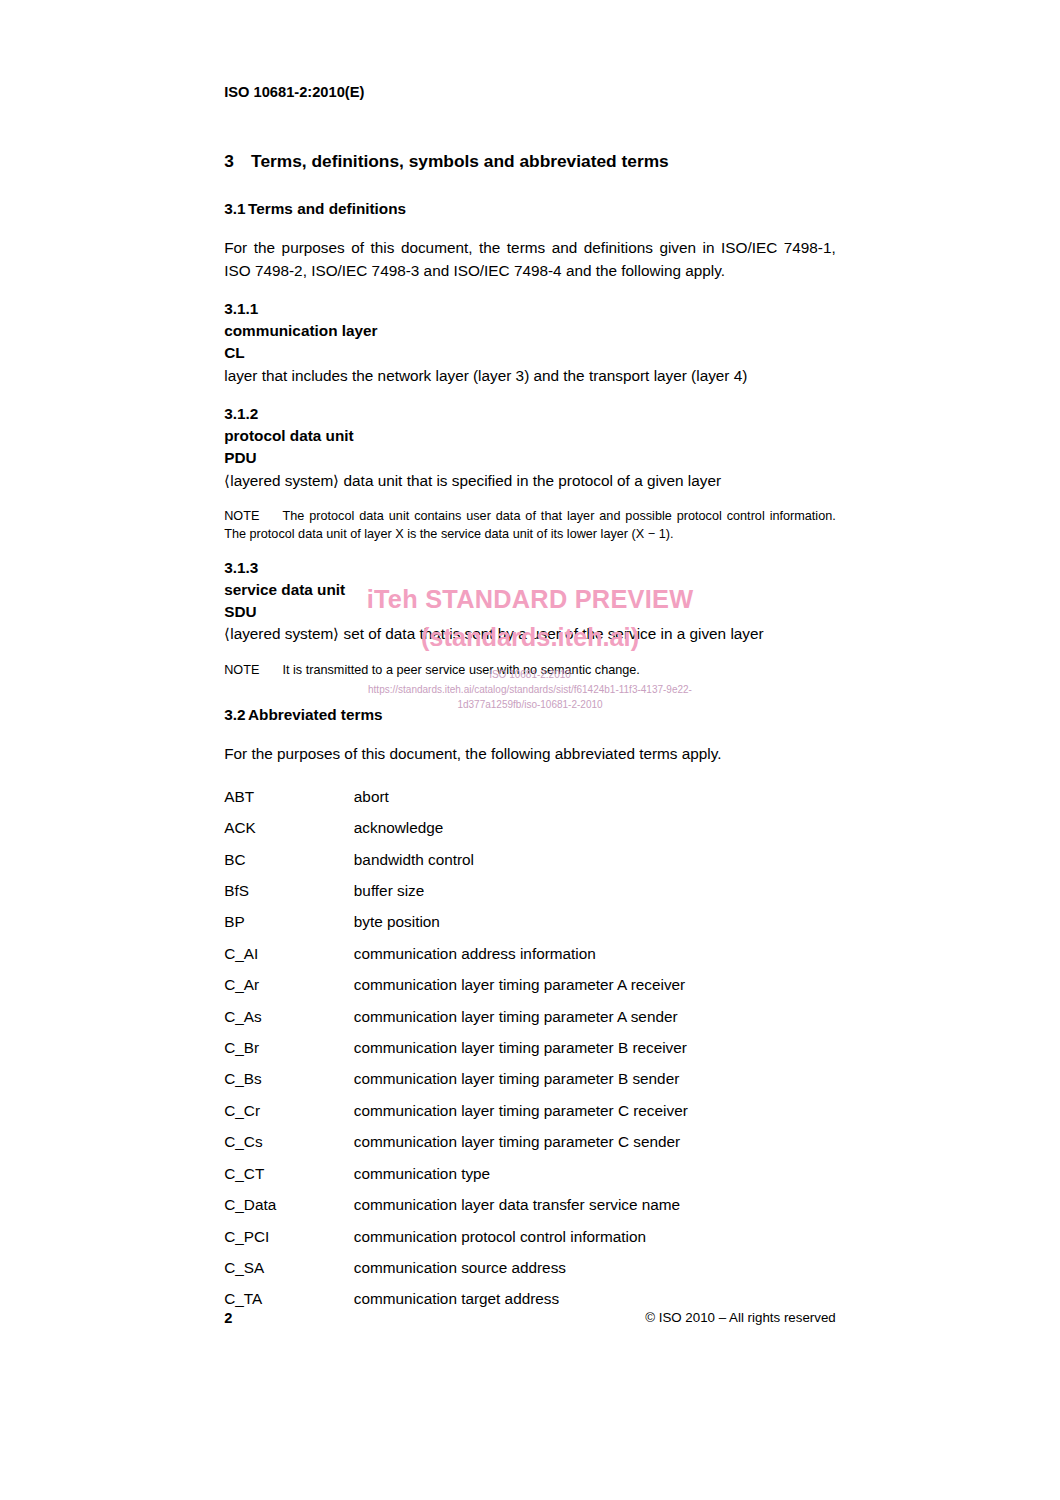ISO 10681-2:2010(E)
3 Terms, definitions, symbols and abbreviated terms
3.1 Terms and definitions
For the purposes of this document, the terms and definitions given in ISO/IEC 7498-1, ISO 7498-2, ISO/IEC 7498-3 and ISO/IEC 7498-4 and the following apply.
3.1.1
communication layer
CL
layer that includes the network layer (layer 3) and the transport layer (layer 4)
3.1.2
protocol data unit
PDU
⟨layered system⟩ data unit that is specified in the protocol of a given layer
NOTEThe protocol data unit contains user data of that layer and possible protocol control information. The protocol data unit of layer X is the service data unit of its lower layer (X − 1).
3.1.3
service data unit
SDU
⟨layered system⟩ set of data that is sent by a user of the service in a given layer
NOTEIt is transmitted to a peer service user with no semantic change.
3.2 Abbreviated terms
For the purposes of this document, the following abbreviated terms apply.
| ABT | abort |
| ACK | acknowledge |
| BC | bandwidth control |
| BfS | buffer size |
| BP | byte position |
| C_AI | communication address information |
| C_Ar | communication layer timing parameter A receiver |
| C_As | communication layer timing parameter A sender |
| C_Br | communication layer timing parameter B receiver |
| C_Bs | communication layer timing parameter B sender |
| C_Cr | communication layer timing parameter C receiver |
| C_Cs | communication layer timing parameter C sender |
| C_CT | communication type |
| C_Data | communication layer data transfer service name |
| C_PCI | communication protocol control information |
| C_SA | communication source address |
| C_TA | communication target address |
iTeh STANDARD PREVIEW
(standards.iteh.ai)
ISO 10681-2:2010
https://standards.iteh.ai/catalog/standards/sist/f61424b1-11f3-4137-9e22-
1d377a1259fb/iso-10681-2-2010
2 © ISO 2010 – All rights reserved